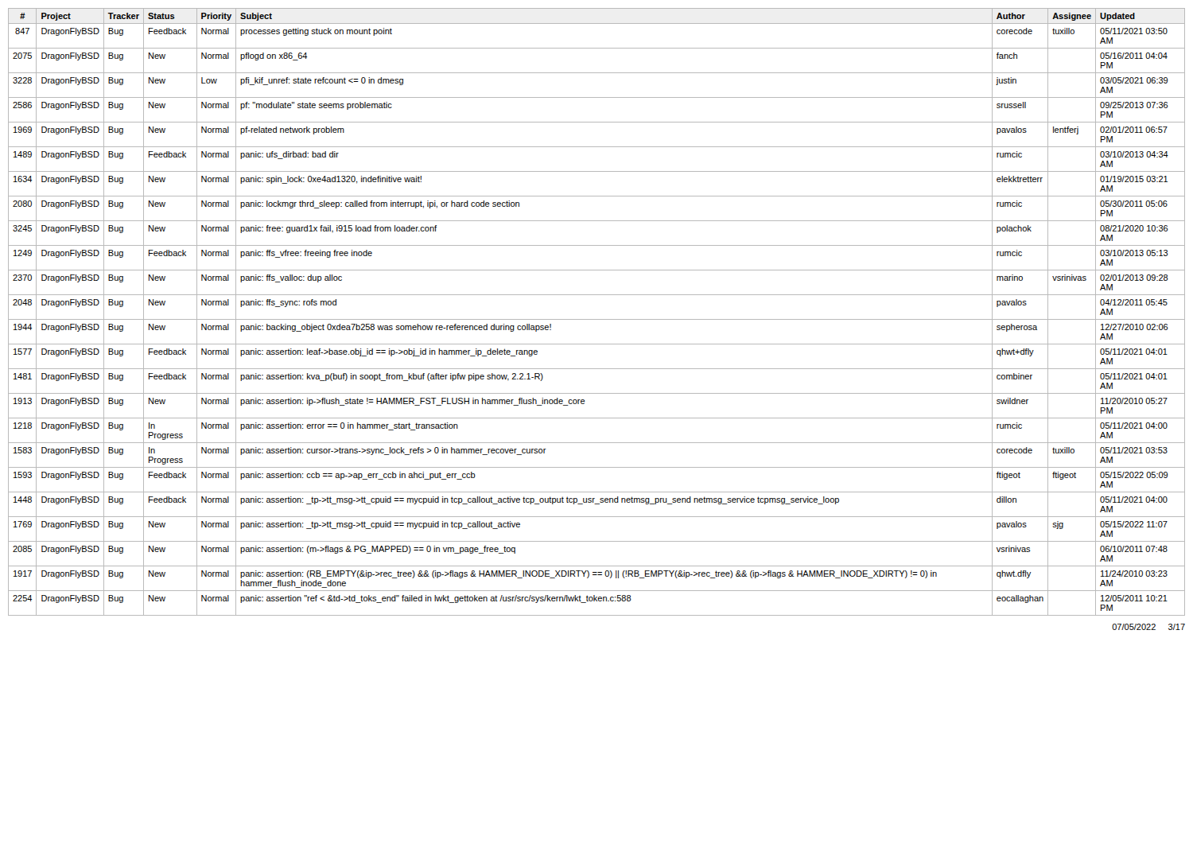| # | Project | Tracker | Status | Priority | Subject | Author | Assignee | Updated |
| --- | --- | --- | --- | --- | --- | --- | --- | --- |
| 847 | DragonFlyBSD | Bug | Feedback | Normal | processes getting stuck on mount point | corecode | tuxillo | 05/11/2021 03:50 AM |
| 2075 | DragonFlyBSD | Bug | New | Normal | pflogd on x86_64 | fanch | | 05/16/2011 04:04 PM |
| 3228 | DragonFlyBSD | Bug | New | Low | pfi_kif_unref: state refcount <= 0 in dmesg | justin | | 03/05/2021 06:39 AM |
| 2586 | DragonFlyBSD | Bug | New | Normal | pf: "modulate" state seems problematic | srussell | | 09/25/2013 07:36 PM |
| 1969 | DragonFlyBSD | Bug | New | Normal | pf-related network problem | pavalos | lentferj | 02/01/2011 06:57 PM |
| 1489 | DragonFlyBSD | Bug | Feedback | Normal | panic: ufs_dirbad: bad dir | rumcic | | 03/10/2013 04:34 AM |
| 1634 | DragonFlyBSD | Bug | New | Normal | panic: spin_lock: 0xe4ad1320, indefinitive wait! | elekktretterr | | 01/19/2015 03:21 AM |
| 2080 | DragonFlyBSD | Bug | New | Normal | panic: lockmgr thrd_sleep: called from interrupt, ipi, or hard code section | rumcic | | 05/30/2011 05:06 PM |
| 3245 | DragonFlyBSD | Bug | New | Normal | panic: free: guard1x fail, i915 load from loader.conf | polachok | | 08/21/2020 10:36 AM |
| 1249 | DragonFlyBSD | Bug | Feedback | Normal | panic: ffs_vfree: freeing free inode | rumcic | | 03/10/2013 05:13 AM |
| 2370 | DragonFlyBSD | Bug | New | Normal | panic: ffs_valloc: dup alloc | marino | vsrinivas | 02/01/2013 09:28 AM |
| 2048 | DragonFlyBSD | Bug | New | Normal | panic: ffs_sync: rofs mod | pavalos | | 04/12/2011 05:45 AM |
| 1944 | DragonFlyBSD | Bug | New | Normal | panic: backing_object 0xdea7b258 was somehow re-referenced during collapse! | sepherosa | | 12/27/2010 02:06 AM |
| 1577 | DragonFlyBSD | Bug | Feedback | Normal | panic: assertion: leaf->base.obj_id == ip->obj_id in hammer_ip_delete_range | qhwt+dfly | | 05/11/2021 04:01 AM |
| 1481 | DragonFlyBSD | Bug | Feedback | Normal | panic: assertion: kva_p(buf) in soopt_from_kbuf (after ipfw pipe show, 2.2.1-R) | combiner | | 05/11/2021 04:01 AM |
| 1913 | DragonFlyBSD | Bug | New | Normal | panic: assertion: ip->flush_state != HAMMER_FST_FLUSH in hammer_flush_inode_core | swildner | | 11/20/2010 05:27 PM |
| 1218 | DragonFlyBSD | Bug | In Progress | Normal | panic: assertion: error == 0 in hammer_start_transaction | rumcic | | 05/11/2021 04:00 AM |
| 1583 | DragonFlyBSD | Bug | In Progress | Normal | panic: assertion: cursor->trans->sync_lock_refs > 0 in hammer_recover_cursor | corecode | tuxillo | 05/11/2021 03:53 AM |
| 1593 | DragonFlyBSD | Bug | Feedback | Normal | panic: assertion: ccb == ap->ap_err_ccb in ahci_put_err_ccb | ftigeot | ftigeot | 05/15/2022 05:09 AM |
| 1448 | DragonFlyBSD | Bug | Feedback | Normal | panic: assertion: _tp->tt_msg->tt_cpuid == mycpuid in tcp_callout_active tcp_output tcp_usr_send netmsg_pru_send netmsg_service tcpmsg_service_loop | dillon | | 05/11/2021 04:00 AM |
| 1769 | DragonFlyBSD | Bug | New | Normal | panic: assertion: _tp->tt_msg->tt_cpuid == mycpuid in tcp_callout_active | pavalos | sjg | 05/15/2022 11:07 AM |
| 2085 | DragonFlyBSD | Bug | New | Normal | panic: assertion: (m->flags & PG_MAPPED) == 0 in vm_page_free_toq | vsrinivas | | 06/10/2011 07:48 AM |
| 1917 | DragonFlyBSD | Bug | New | Normal | panic: assertion: (RB_EMPTY(&ip->rec_tree) && (ip->flags & HAMMER_INODE_XDIRTY) == 0) // (!RB_EMPTY(&ip->rec_tree) && (ip->flags & HAMMER_INODE_XDIRTY) != 0) in hammer_flush_inode_done | qhwt.dfly | | 11/24/2010 03:23 AM |
| 2254 | DragonFlyBSD | Bug | New | Normal | panic: assertion "ref < &td->td_toks_end" failed in lwkt_gettoken at /usr/src/sys/kern/lwkt_token.c:588 | eocallaghan | | 12/05/2011 10:21 PM |
07/05/2022 3/17